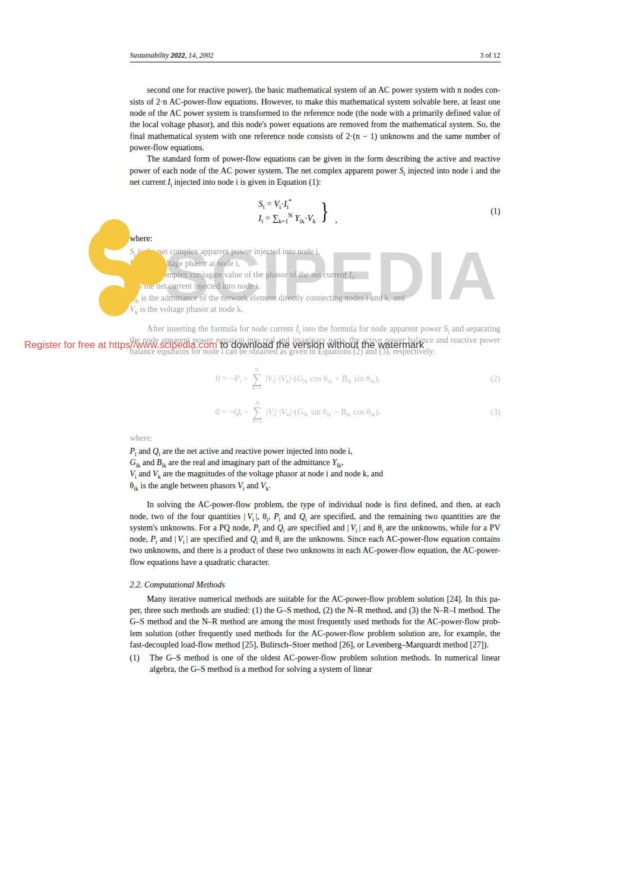Sustainability 2022, 14, 2002
3 of 12
SCIPEDIA
Register for free at https//www.scipedia.com to download the version without the watermark
second one for reactive power), the basic mathematical system of an AC power system with n nodes consists of 2·n AC-power-flow equations. However, to make this mathematical system solvable here, at least one node of the AC power system is transformed to the reference node (the node with a primarily defined value of the local voltage phasor), and this node's power equations are removed from the mathematical system. So, the final mathematical system with one reference node consists of 2·(n − 1) unknowns and the same number of power-flow equations.
The standard form of power-flow equations can be given in the form describing the active and reactive power of each node of the AC power system. The net complex apparent power Si injected into node i and the net current Ii injected into node i is given in Equation (1):
Si = Vi·Ii* Ii = ∑k=1N Yik·Vk } ,
(1)
where:
Si is the net complex apparent power injected into node i,
Vi is the voltage phasor at node i,
Ii* is the complex conjugate value of the phasor of the net current Ii,
Ii is the net current injected into node i,
Yik is the admittance of the network element directly connecting nodes i and k, and
Vk is the voltage phasor at node k.
After inserting the formula for node current Ii into the formula for node apparent power Si and separating the node apparent power equation into real and imaginary parts, the active power balance and reactive power balance equations for node i can be obtained as given in Equations (2) and (3), respectively:
0 = −Pi + N ∑ k=1 |Vi|·|Vk|·(Gik cos θik + Bik sin θik),
(2)
0 = −Qi + N ∑ k=1 |Vi|·|Vk|·(Gik sin θik − Bik cos θik),
(3)
where:
Pi and Qi are the net active and reactive power injected into node i,
Gik and Bik are the real and imaginary part of the admittance Yik,
Vi and Vk are the magnitudes of the voltage phasor at node i and node k, and
θik is the angle between phasors Vi and Vk.
In solving the AC-power-flow problem, the type of individual node is first defined, and then, at each node, two of the four quantities | Vi |, θi, Pi and Qi are specified, and the remaining two quantities are the system's unknowns. For a PQ node, Pi and Qi are specified and | Vi | and θi are the unknowns, while for a PV node, Pi and | Vi | are specified and Qi and θi are the unknowns. Since each AC-power-flow equation contains two unknowns, and there is a product of these two unknowns in each AC-power-flow equation, the AC-power-flow equations have a quadratic character.
2.2. Computational Methods
Many iterative numerical methods are suitable for the AC-power-flow problem solution [24]. In this paper, three such methods are studied: (1) the G–S method, (2) the N–R method, and (3) the N–R–I method. The G–S method and the N–R method are among the most frequently used methods for the AC-power-flow problem solution (other frequently used methods for the AC-power-flow problem solution are, for example, the fast-decoupled load-flow method [25], Bulirsch–Stoer method [26], or Levenberg–Marquardt method [27]).
The G–S method is one of the oldest AC-power-flow problem solution methods. In numerical linear algebra, the G–S method is a method for solving a system of linear